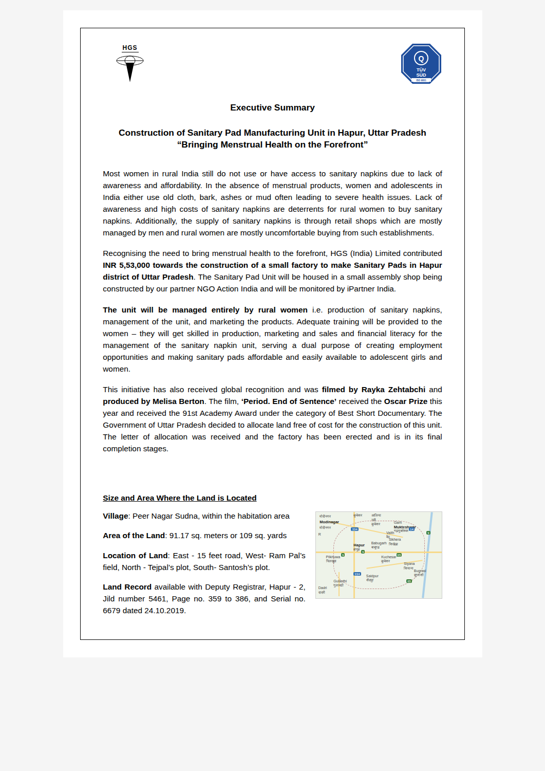HGS
Q TÜV SÜD ISO 9001
Executive Summary
Construction of Sanitary Pad Manufacturing Unit in Hapur, Uttar Pradesh “Bringing Menstrual Health on the Forefront”
Most women in rural India still do not use or have access to sanitary napkins due to lack of awareness and affordability. In the absence of menstrual products, women and adolescents in India either use old cloth, bark, ashes or mud often leading to severe health issues. Lack of awareness and high costs of sanitary napkins are deterrents for rural women to buy sanitary napkins. Additionally, the supply of sanitary napkins is through retail shops which are mostly managed by men and rural women are mostly uncomfortable buying from such establishments.
Recognising the need to bring menstrual health to the forefront, HGS (India) Limited contributed INR 5,53,000 towards the construction of a small factory to make Sanitary Pads in Hapur district of Uttar Pradesh. The Sanitary Pad Unit will be housed in a small assembly shop being constructed by our partner NGO Action India and will be monitored by iPartner India.
The unit will be managed entirely by rural women i.e. production of sanitary napkins, management of the unit, and marketing the products. Adequate training will be provided to the women – they will get skilled in production, marketing and sales and financial literacy for the management of the sanitary napkin unit, serving a dual purpose of creating employment opportunities and making sanitary pads affordable and easily available to adolescent girls and women.
This initiative has also received global recognition and was filmed by Rayka Zehtabchi and produced by Melisa Berton. The film, ‘Period. End of Sentence’ received the Oscar Prize this year and received the 91st Academy Award under the category of Best Short Documentary. The Government of Uttar Pradesh decided to allocate land free of cost for the construction of this unit. The letter of allocation was received and the factory has been erected and is in its final completion stages.
Size and Area Where the Land is Located
Village: Peer Nagar Sudna, within the habitation area
Area of the Land: 91.17 sq. meters or 109 sq. yards
Location of Land: East - 15 feet road, West- Ram Pal’s field, North - Tejpal’s plot, South- Santosh’s plot.
Land Record available with Deputy Registrar, Hapur - 2, Jild number 5461, Page no. 359 to 386, and Serial no. 6679 dated 24.10.2019.
मोदीनगर
Modinagar
मोदीनगर
R
कुचेसर
आलिया
उदी
कुचेसर
Garh
Mukteshwar
गढ़मुक्तेश्वर
Hapur
हापुड़
Babugarh
बाबूगढ़
Sikhera
सिखेड़ा
Vaith
वैठ
Pilkhuwa
पिलखुवा
Kuchesar
कुचेसर
Siyana
सियाना
Bugrasi
बुगरासी
Saidpur
सैदपुर
Gulaothi
गुलावठी
Dadri
दादरी
334
9
9
14
9
65
334
65